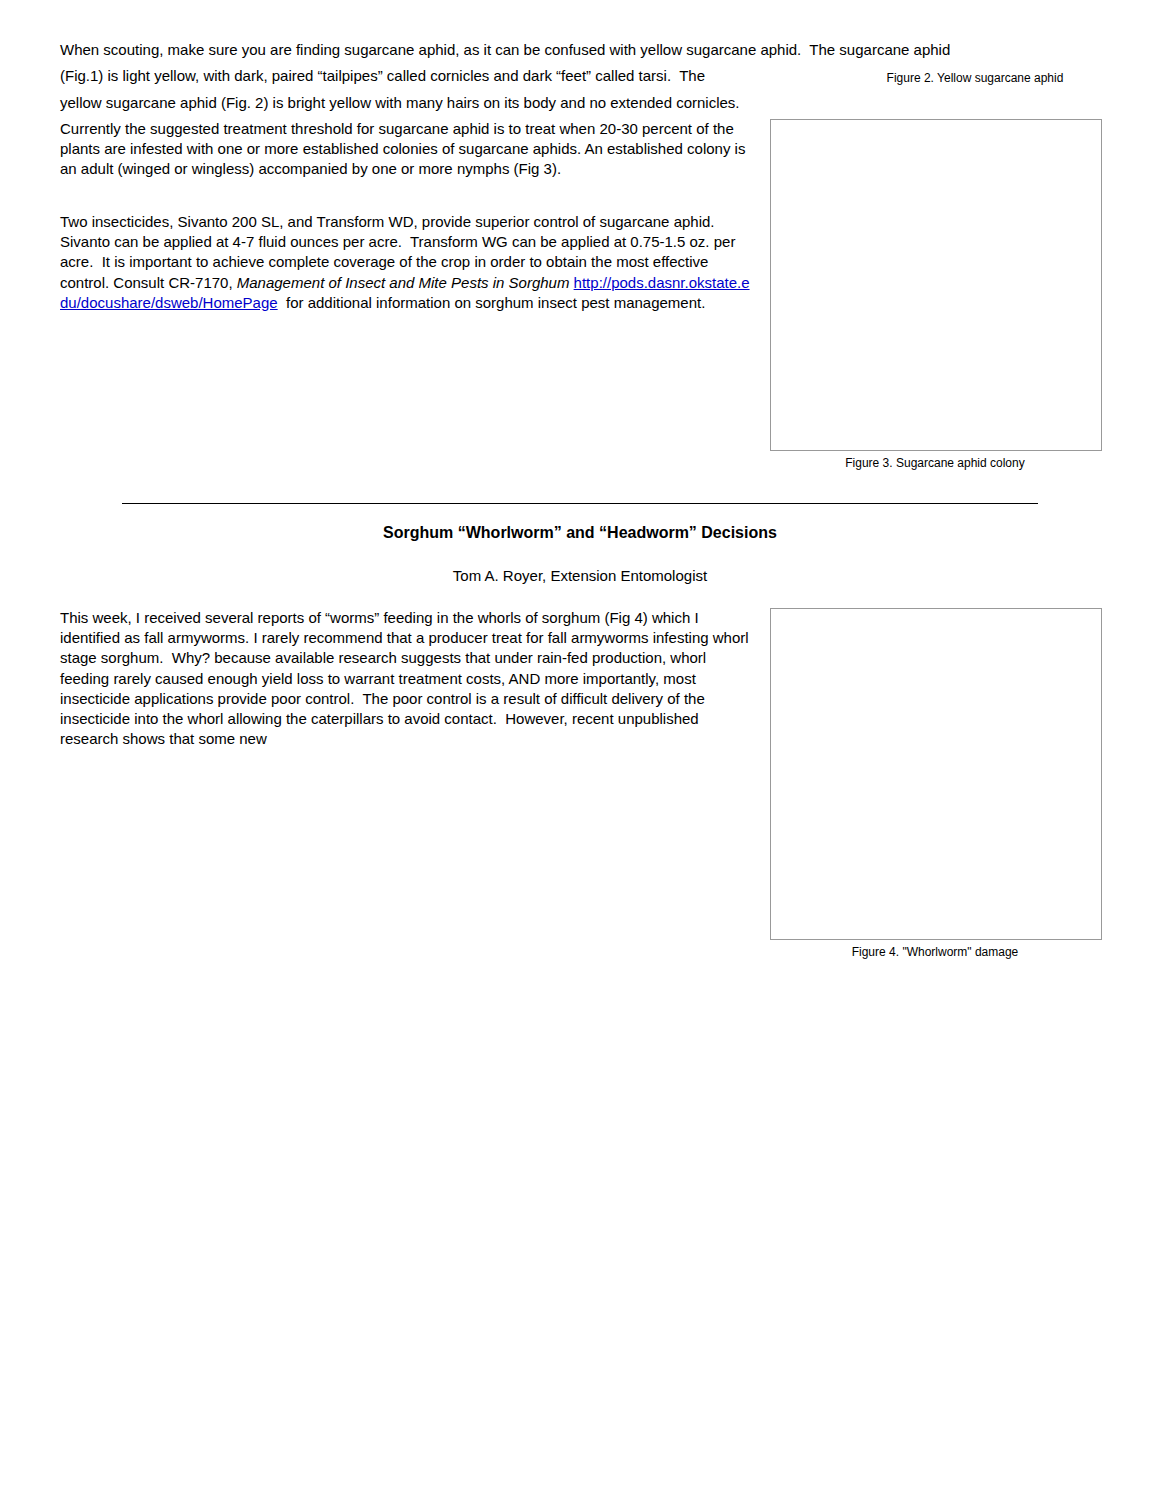When scouting, make sure you are finding sugarcane aphid, as it can be confused with yellow sugarcane aphid. The sugarcane aphid
Figure 2. Yellow sugarcane aphid
(Fig.1) is light yellow, with dark, paired “tailpipes” called cornicles and dark “feet” called tarsi. The
yellow sugarcane aphid (Fig. 2) is bright yellow with many hairs on its body and no extended cornicles.
Figure 3. Sugarcane aphid colony
Currently the suggested treatment threshold for sugarcane aphid is to treat when 20-30 percent of the plants are infested with one or more established colonies of sugarcane aphids. An established colony is an adult (winged or wingless) accompanied by one or more nymphs (Fig 3).
Two insecticides, Sivanto 200 SL, and Transform WD, provide superior control of sugarcane aphid. Sivanto can be applied at 4-7 fluid ounces per acre. Transform WG can be applied at 0.75-1.5 oz. per acre. It is important to achieve complete coverage of the crop in order to obtain the most effective control. Consult CR-7170, Management of Insect and Mite Pests in Sorghum http://pods.dasnr.okstate.edu/docushare/dsweb/HomePage for additional information on sorghum insect pest management.
Sorghum “Whorlworm” and “Headworm” Decisions
Tom A. Royer, Extension Entomologist
Figure 4. "Whorlworm" damage
This week, I received several reports of “worms” feeding in the whorls of sorghum (Fig 4) which I identified as fall armyworms. I rarely recommend that a producer treat for fall armyworms infesting whorl stage sorghum. Why? because available research suggests that under rain-fed production, whorl feeding rarely caused enough yield loss to warrant treatment costs, AND more importantly, most insecticide applications provide poor control. The poor control is a result of difficult delivery of the insecticide into the whorl allowing the caterpillars to avoid contact. However, recent unpublished research shows that some new